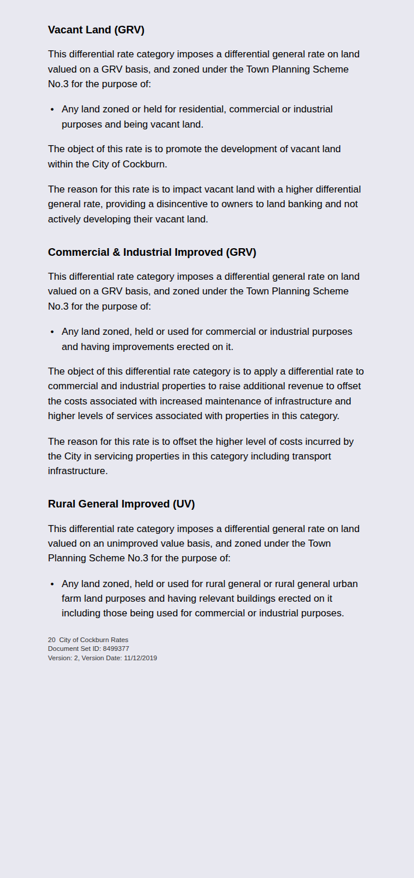Vacant Land (GRV)
This differential rate category imposes a differential general rate on land valued on a GRV basis, and zoned under the Town Planning Scheme No.3 for the purpose of:
Any land zoned or held for residential, commercial or industrial purposes and being vacant land.
The object of this rate is to promote the development of vacant land within the City of Cockburn.
The reason for this rate is to impact vacant land with a higher differential general rate, providing a disincentive to owners to land banking and not actively developing their vacant land.
Commercial & Industrial Improved (GRV)
This differential rate category imposes a differential general rate on land valued on a GRV basis, and zoned under the Town Planning Scheme No.3 for the purpose of:
Any land zoned, held or used for commercial or industrial purposes and having improvements erected on it.
The object of this differential rate category is to apply a differential rate to commercial and industrial properties to raise additional revenue to offset the costs associated with increased maintenance of infrastructure and higher levels of services associated with properties in this category.
The reason for this rate is to offset the higher level of costs incurred by the City in servicing properties in this category including transport infrastructure.
Rural General Improved (UV)
This differential rate category imposes a differential general rate on land valued on an unimproved value basis, and zoned under the Town Planning Scheme No.3 for the purpose of:
Any land zoned, held or used for rural general or rural general urban farm land purposes and having relevant buildings erected on it including those being used for commercial or industrial purposes.
20 City of Cockburn Rates
Document Set ID: 8499377 Version: 2, Version Date: 11/12/2019